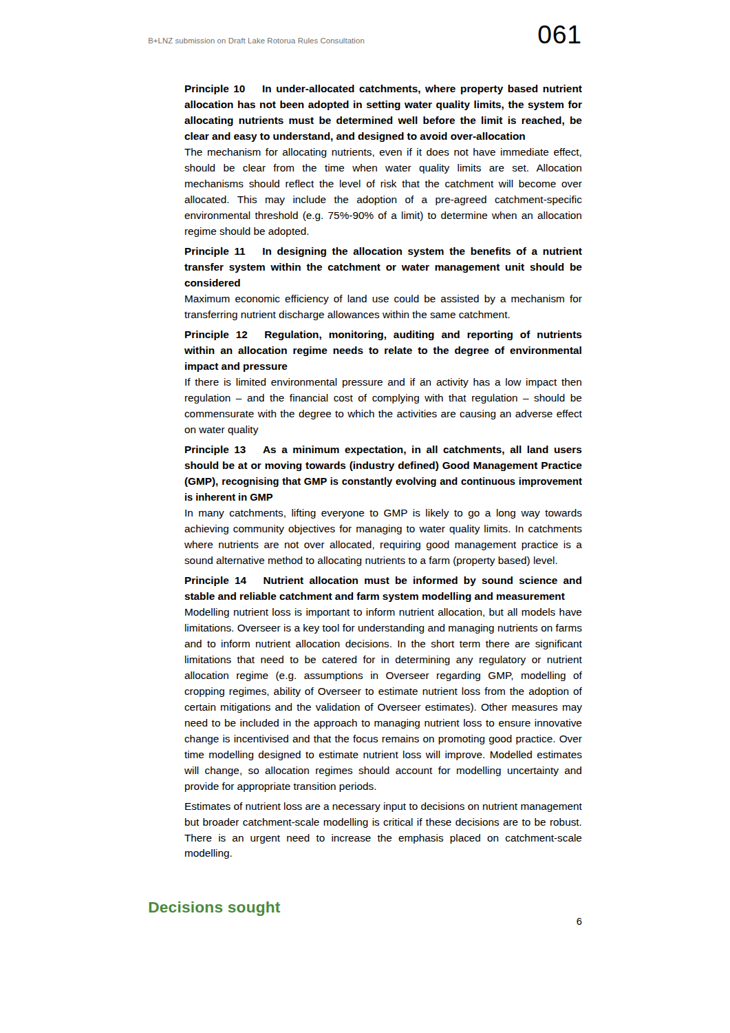061
B+LNZ submission on Draft Lake Rotorua Rules Consultation
Principle 10 In under-allocated catchments, where property based nutrient allocation has not been adopted in setting water quality limits, the system for allocating nutrients must be determined well before the limit is reached, be clear and easy to understand, and designed to avoid over-allocation
The mechanism for allocating nutrients, even if it does not have immediate effect, should be clear from the time when water quality limits are set. Allocation mechanisms should reflect the level of risk that the catchment will become over allocated. This may include the adoption of a pre-agreed catchment-specific environmental threshold (e.g. 75%-90% of a limit) to determine when an allocation regime should be adopted.
Principle 11 In designing the allocation system the benefits of a nutrient transfer system within the catchment or water management unit should be considered
Maximum economic efficiency of land use could be assisted by a mechanism for transferring nutrient discharge allowances within the same catchment.
Principle 12 Regulation, monitoring, auditing and reporting of nutrients within an allocation regime needs to relate to the degree of environmental impact and pressure
If there is limited environmental pressure and if an activity has a low impact then regulation – and the financial cost of complying with that regulation – should be commensurate with the degree to which the activities are causing an adverse effect on water quality
Principle 13 As a minimum expectation, in all catchments, all land users should be at or moving towards (industry defined) Good Management Practice (GMP), recognising that GMP is constantly evolving and continuous improvement is inherent in GMP
In many catchments, lifting everyone to GMP is likely to go a long way towards achieving community objectives for managing to water quality limits. In catchments where nutrients are not over allocated, requiring good management practice is a sound alternative method to allocating nutrients to a farm (property based) level.
Principle 14 Nutrient allocation must be informed by sound science and stable and reliable catchment and farm system modelling and measurement
Modelling nutrient loss is important to inform nutrient allocation, but all models have limitations. Overseer is a key tool for understanding and managing nutrients on farms and to inform nutrient allocation decisions. In the short term there are significant limitations that need to be catered for in determining any regulatory or nutrient allocation regime (e.g. assumptions in Overseer regarding GMP, modelling of cropping regimes, ability of Overseer to estimate nutrient loss from the adoption of certain mitigations and the validation of Overseer estimates). Other measures may need to be included in the approach to managing nutrient loss to ensure innovative change is incentivised and that the focus remains on promoting good practice. Over time modelling designed to estimate nutrient loss will improve. Modelled estimates will change, so allocation regimes should account for modelling uncertainty and provide for appropriate transition periods.
Estimates of nutrient loss are a necessary input to decisions on nutrient management but broader catchment-scale modelling is critical if these decisions are to be robust. There is an urgent need to increase the emphasis placed on catchment-scale modelling.
Decisions sought
6